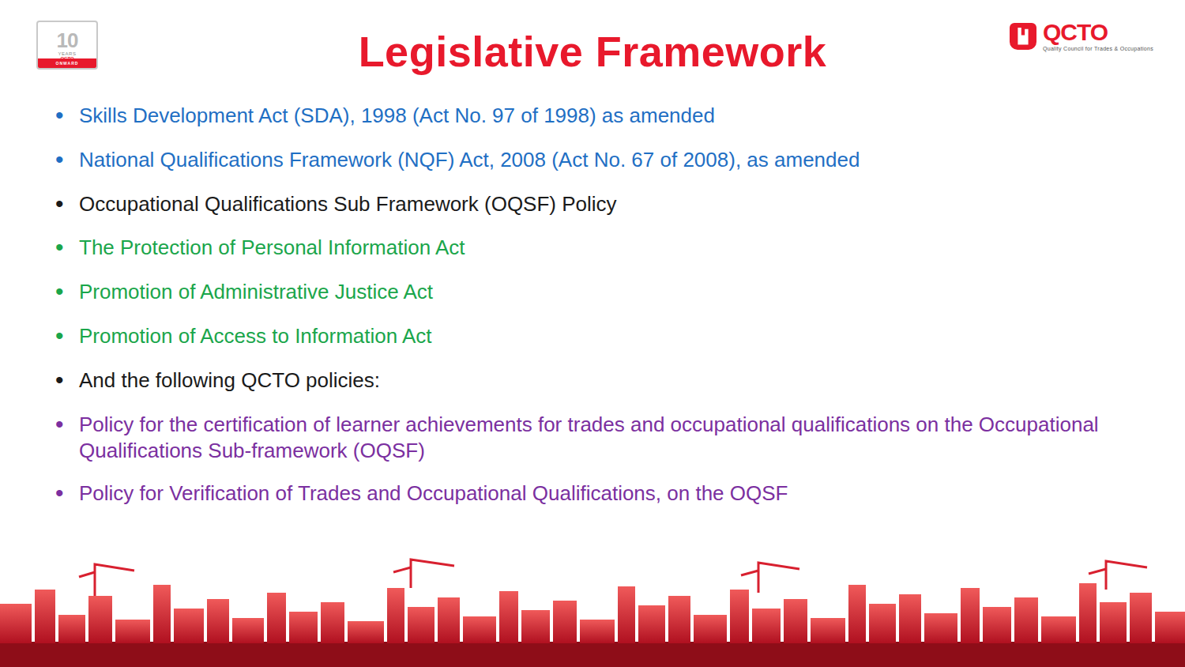10
YEARS
QCTO
ONWARD
QCTO
Quality Council for Trades & Occupations
Legislative Framework
Skills Development Act (SDA), 1998 (Act No. 97 of 1998) as amended
National Qualifications Framework (NQF) Act, 2008 (Act No. 67 of 2008), as amended
Occupational Qualifications Sub Framework (OQSF) Policy
The Protection of Personal Information Act
Promotion of Administrative Justice Act
Promotion of Access to Information Act
And the following QCTO policies:
Policy for the certification of learner achievements for trades and occupational qualifications on the Occupational Qualifications Sub-framework (OQSF)
Policy for Verification of Trades and Occupational Qualifications, on the OQSF